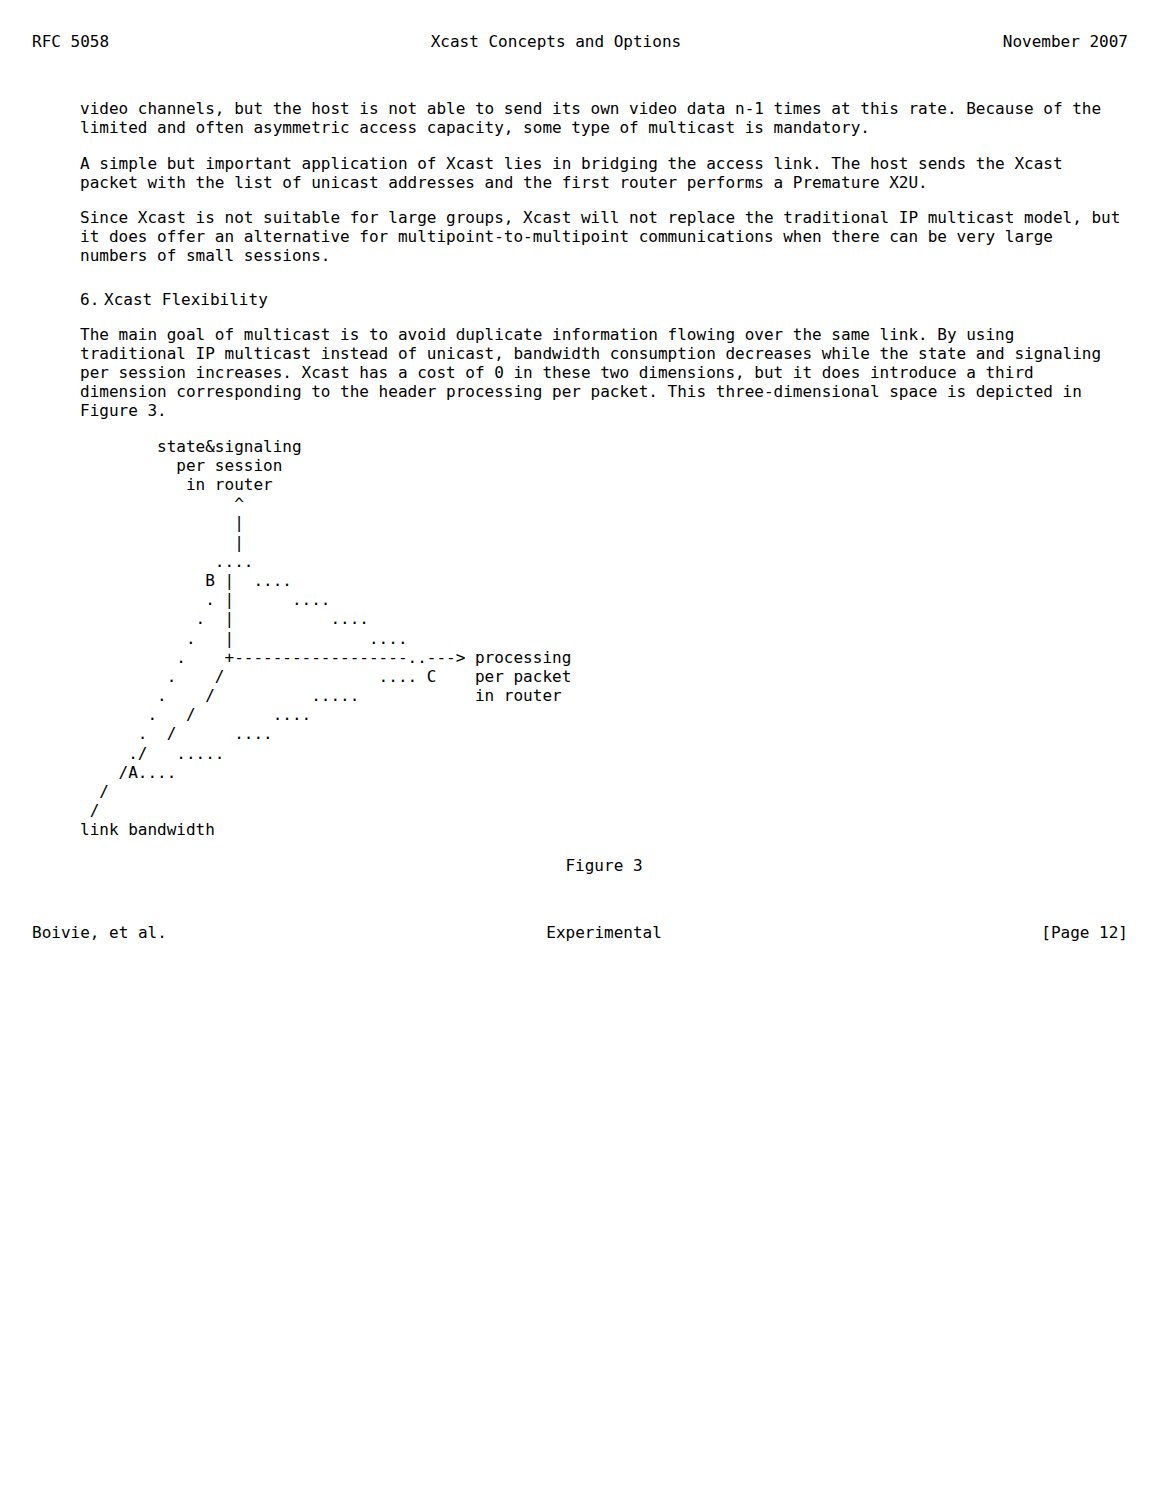RFC 5058 Xcast Concepts and Options November 2007
video channels, but the host is not able to send its own video data n-1 times at this rate. Because of the limited and often asymmetric access capacity, some type of multicast is mandatory.
A simple but important application of Xcast lies in bridging the access link. The host sends the Xcast packet with the list of unicast addresses and the first router performs a Premature X2U.
Since Xcast is not suitable for large groups, Xcast will not replace the traditional IP multicast model, but it does offer an alternative for multipoint-to-multipoint communications when there can be very large numbers of small sessions.
6. Xcast Flexibility
The main goal of multicast is to avoid duplicate information flowing over the same link. By using traditional IP multicast instead of unicast, bandwidth consumption decreases while the state and signaling per session increases. Xcast has a cost of 0 in these two dimensions, but it does introduce a third dimension corresponding to the header processing per packet. This three-dimensional space is depicted in Figure 3.
        state&signaling
          per session
           in router
                ^
                |
                |
              ....
             B |  ....
             . |      ....
            .  |          ....
           .   |              ....
          .    +------------------..---> processing
         .    /                .... C    per packet
        .    /          .....            in router
       .   /        ....
      .  /      ....
     ./   .....
    /A....
  /
 /
link bandwidth
Figure 3
Boivie, et al. Experimental [Page 12]